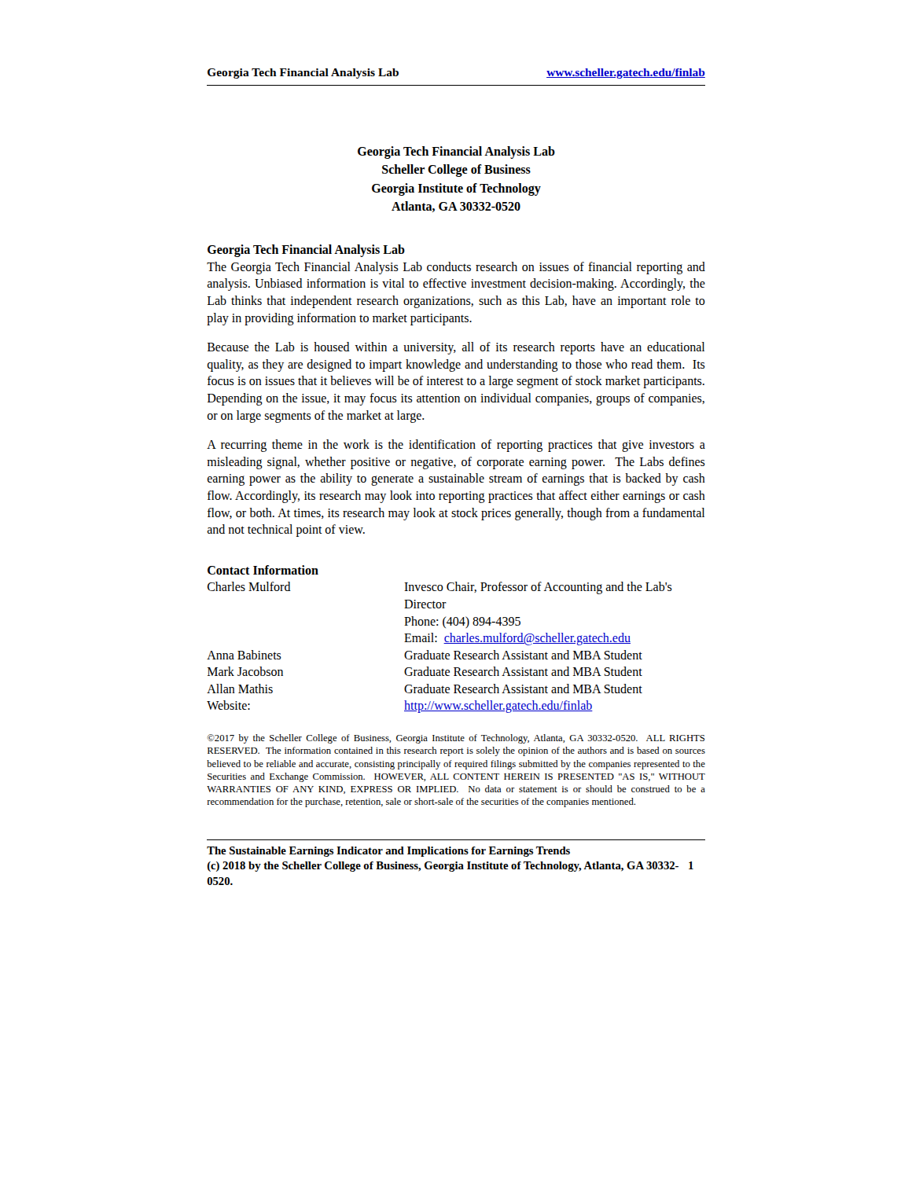Georgia Tech Financial Analysis Lab www.scheller.gatech.edu/finlab
Georgia Tech Financial Analysis Lab
Scheller College of Business
Georgia Institute of Technology
Atlanta, GA 30332-0520
Georgia Tech Financial Analysis Lab
The Georgia Tech Financial Analysis Lab conducts research on issues of financial reporting and analysis. Unbiased information is vital to effective investment decision-making. Accordingly, the Lab thinks that independent research organizations, such as this Lab, have an important role to play in providing information to market participants.
Because the Lab is housed within a university, all of its research reports have an educational quality, as they are designed to impart knowledge and understanding to those who read them. Its focus is on issues that it believes will be of interest to a large segment of stock market participants. Depending on the issue, it may focus its attention on individual companies, groups of companies, or on large segments of the market at large.
A recurring theme in the work is the identification of reporting practices that give investors a misleading signal, whether positive or negative, of corporate earning power. The Labs defines earning power as the ability to generate a sustainable stream of earnings that is backed by cash flow. Accordingly, its research may look into reporting practices that affect either earnings or cash flow, or both. At times, its research may look at stock prices generally, though from a fundamental and not technical point of view.
Contact Information
| Charles Mulford | Invesco Chair, Professor of Accounting and the Lab's Director |
| | Phone: (404) 894-4395 |
| | Email: charles.mulford@scheller.gatech.edu |
| Anna Babinets | Graduate Research Assistant and MBA Student |
| Mark Jacobson | Graduate Research Assistant and MBA Student |
| Allan Mathis | Graduate Research Assistant and MBA Student |
| Website: | http://www.scheller.gatech.edu/finlab |
©2017 by the Scheller College of Business, Georgia Institute of Technology, Atlanta, GA 30332-0520. ALL RIGHTS RESERVED. The information contained in this research report is solely the opinion of the authors and is based on sources believed to be reliable and accurate, consisting principally of required filings submitted by the companies represented to the Securities and Exchange Commission. HOWEVER, ALL CONTENT HEREIN IS PRESENTED "AS IS," WITHOUT WARRANTIES OF ANY KIND, EXPRESS OR IMPLIED. No data or statement is or should be construed to be a recommendation for the purchase, retention, sale or short-sale of the securities of the companies mentioned.
The Sustainable Earnings Indicator and Implications for Earnings Trends
(c) 2018 by the Scheller College of Business, Georgia Institute of Technology, Atlanta, GA 30332-0520. 1